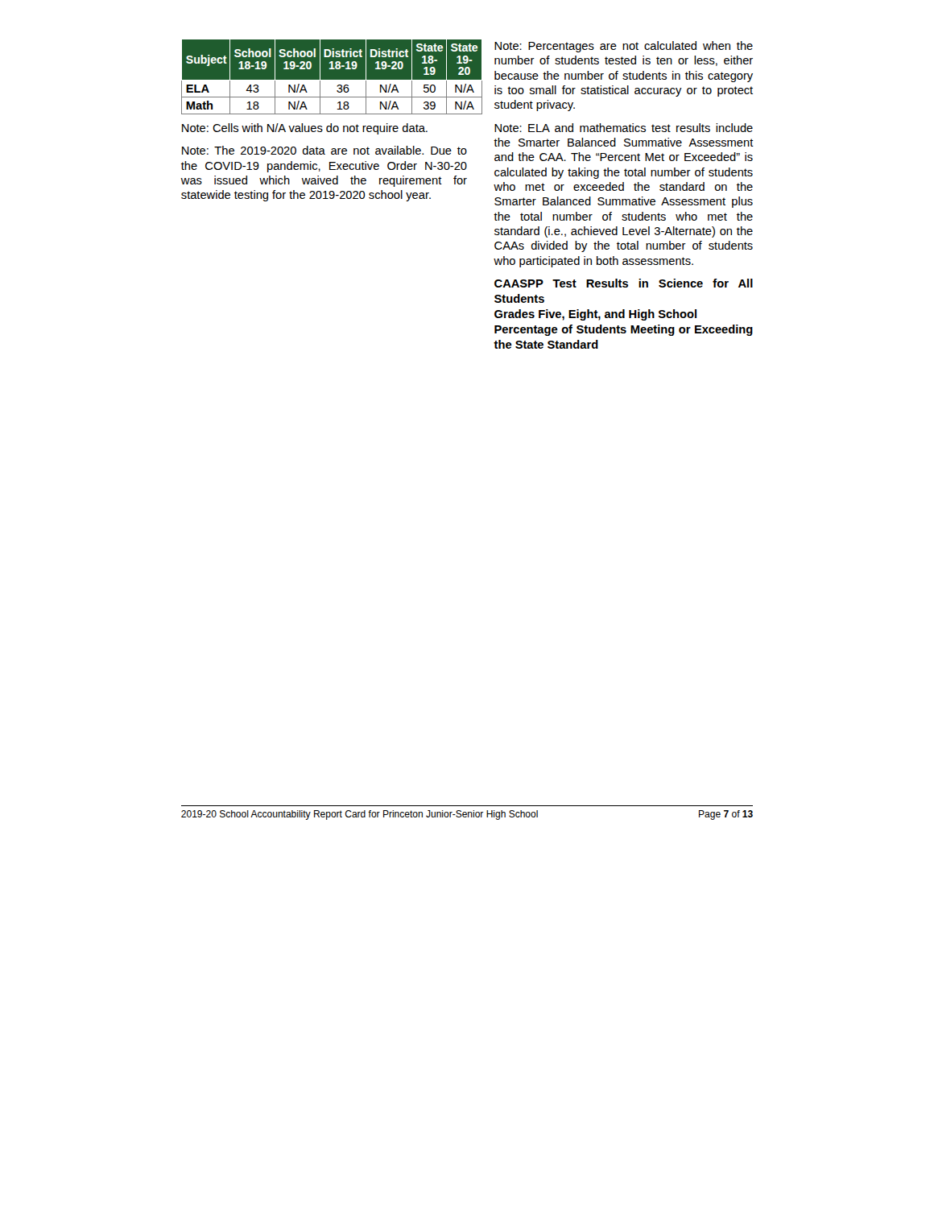| Subject | School 18-19 | School 19-20 | District 18-19 | District 19-20 | State 18-19 | State 19-20 |
| --- | --- | --- | --- | --- | --- | --- |
| ELA | 43 | N/A | 36 | N/A | 50 | N/A |
| Math | 18 | N/A | 18 | N/A | 39 | N/A |
Note: Cells with N/A values do not require data.
Note: The 2019-2020 data are not available. Due to the COVID-19 pandemic, Executive Order N-30-20 was issued which waived the requirement for statewide testing for the 2019-2020 school year.
Note: Percentages are not calculated when the number of students tested is ten or less, either because the number of students in this category is too small for statistical accuracy or to protect student privacy.
Note: ELA and mathematics test results include the Smarter Balanced Summative Assessment and the CAA. The “Percent Met or Exceeded” is calculated by taking the total number of students who met or exceeded the standard on the Smarter Balanced Summative Assessment plus the total number of students who met the standard (i.e., achieved Level 3-Alternate) on the CAAs divided by the total number of students who participated in both assessments.
CAASPP Test Results in Science for All Students
Grades Five, Eight, and High School
Percentage of Students Meeting or Exceeding the State Standard
2019-20 School Accountability Report Card for Princeton Junior-Senior High School
Page 7 of 13